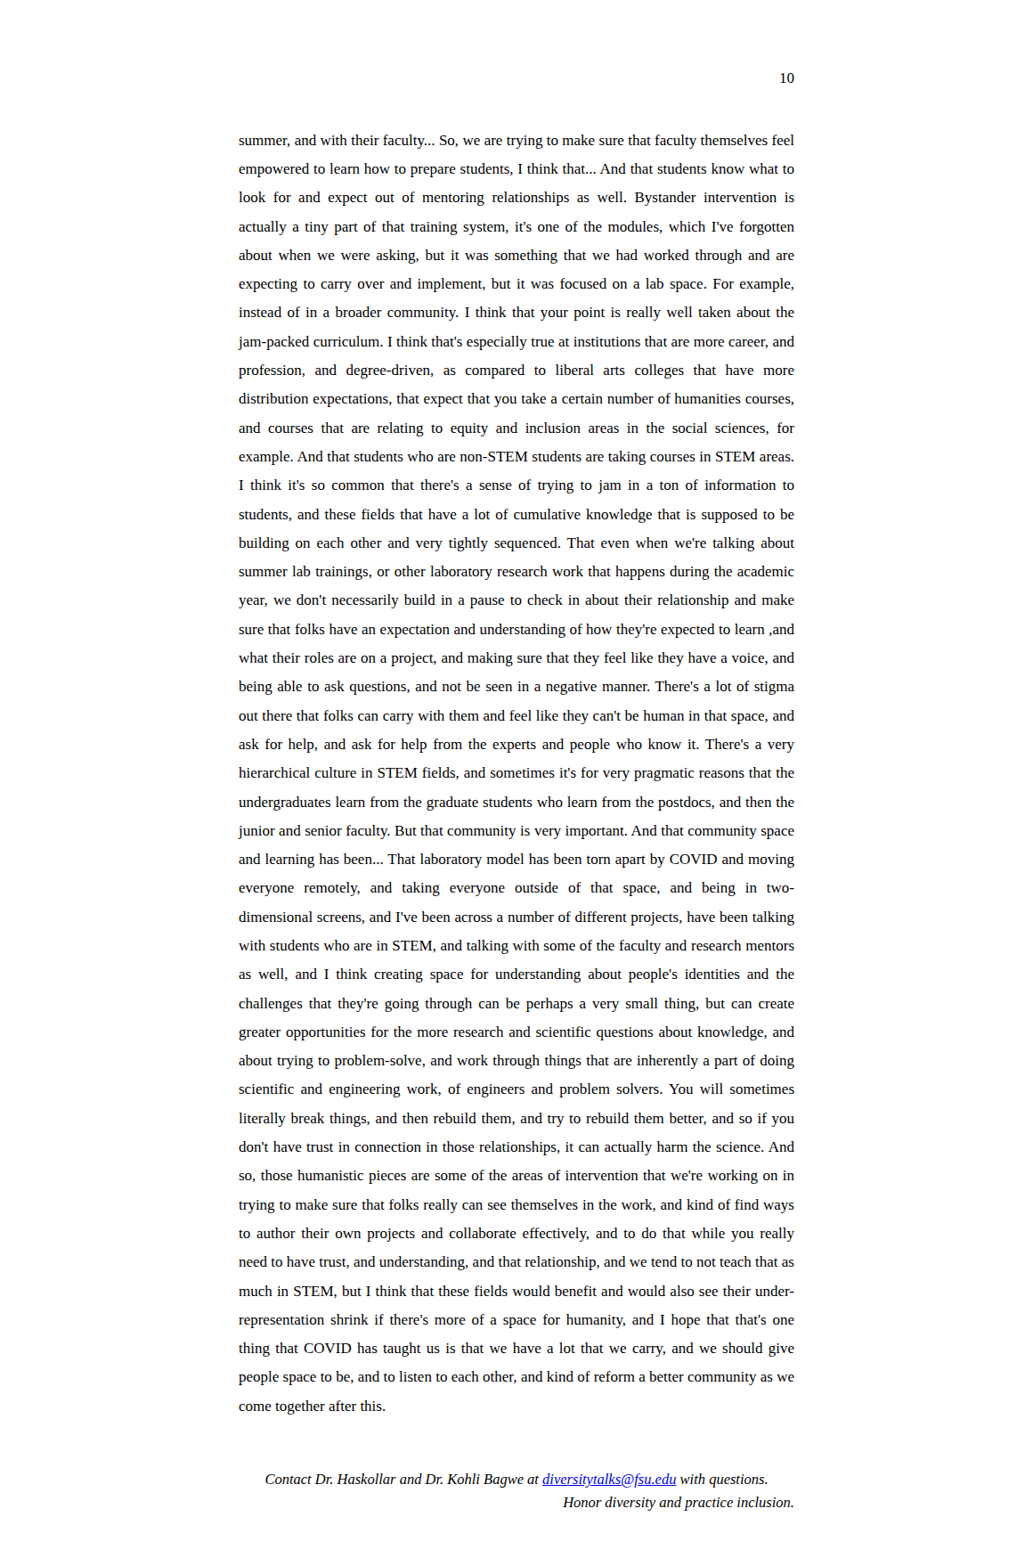10
summer, and with their faculty... So, we are trying to make sure that faculty themselves feel empowered to learn how to prepare students, I think that... And that students know what to look for and expect out of mentoring relationships as well. Bystander intervention is actually a tiny part of that training system, it's one of the modules, which I've forgotten about when we were asking, but it was something that we had worked through and are expecting to carry over and implement, but it was focused on a lab space. For example, instead of in a broader community. I think that your point is really well taken about the jam-packed curriculum. I think that's especially true at institutions that are more career, and profession, and degree-driven, as compared to liberal arts colleges that have more distribution expectations, that expect that you take a certain number of humanities courses, and courses that are relating to equity and inclusion areas in the social sciences, for example. And that students who are non-STEM students are taking courses in STEM areas. I think it's so common that there's a sense of trying to jam in a ton of information to students, and these fields that have a lot of cumulative knowledge that is supposed to be building on each other and very tightly sequenced. That even when we're talking about summer lab trainings, or other laboratory research work that happens during the academic year, we don't necessarily build in a pause to check in about their relationship and make sure that folks have an expectation and understanding of how they're expected to learn ,and what their roles are on a project, and making sure that they feel like they have a voice, and being able to ask questions, and not be seen in a negative manner. There's a lot of stigma out there that folks can carry with them and feel like they can't be human in that space, and ask for help, and ask for help from the experts and people who know it. There's a very hierarchical culture in STEM fields, and sometimes it's for very pragmatic reasons that the undergraduates learn from the graduate students who learn from the postdocs, and then the junior and senior faculty. But that community is very important. And that community space and learning has been... That laboratory model has been torn apart by COVID and moving everyone remotely, and taking everyone outside of that space, and being in two-dimensional screens, and I've been across a number of different projects, have been talking with students who are in STEM, and talking with some of the faculty and research mentors as well, and I think creating space for understanding about people's identities and the challenges that they're going through can be perhaps a very small thing, but can create greater opportunities for the more research and scientific questions about knowledge, and about trying to problem-solve, and work through things that are inherently a part of doing scientific and engineering work, of engineers and problem solvers. You will sometimes literally break things, and then rebuild them, and try to rebuild them better, and so if you don't have trust in connection in those relationships, it can actually harm the science. And so, those humanistic pieces are some of the areas of intervention that we're working on in trying to make sure that folks really can see themselves in the work, and kind of find ways to author their own projects and collaborate effectively, and to do that while you really need to have trust, and understanding, and that relationship, and we tend to not teach that as much in STEM, but I think that these fields would benefit and would also see their under-representation shrink if there's more of a space for humanity, and I hope that that's one thing that COVID has taught us is that we have a lot that we carry, and we should give people space to be, and to listen to each other, and kind of reform a better community as we come together after this.
Contact Dr. Haskollar and Dr. Kohli Bagwe at diversitytalks@fsu.edu with questions.
Honor diversity and practice inclusion.